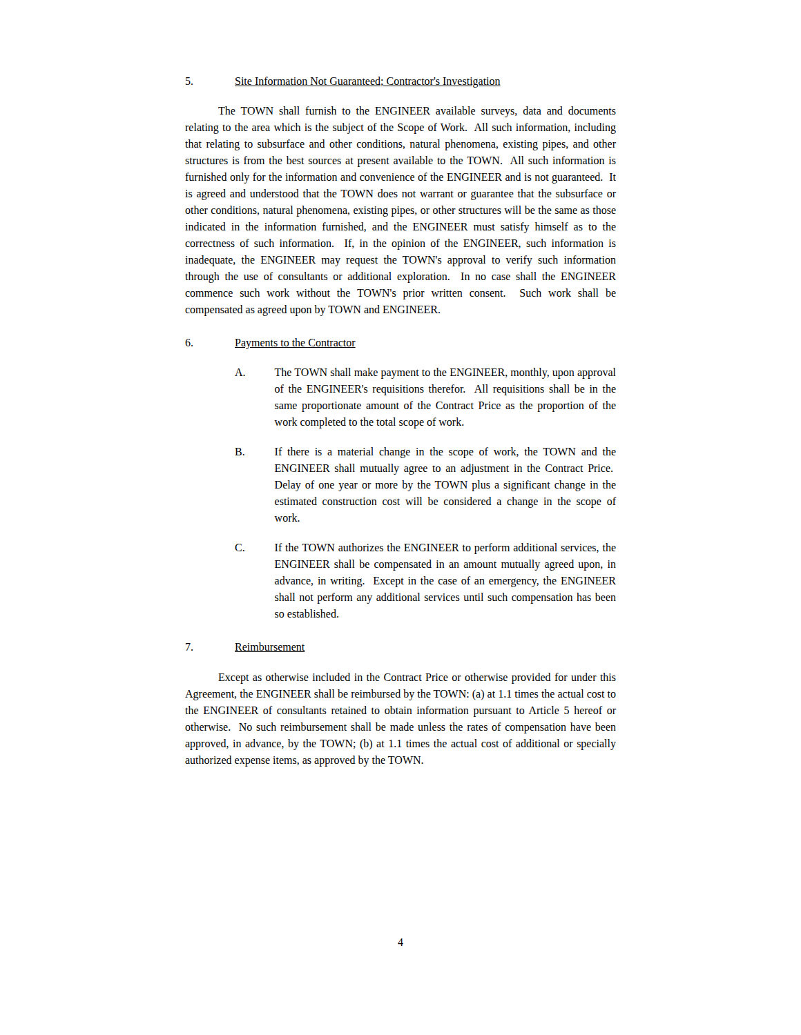5. Site Information Not Guaranteed; Contractor's Investigation
The TOWN shall furnish to the ENGINEER available surveys, data and documents relating to the area which is the subject of the Scope of Work. All such information, including that relating to subsurface and other conditions, natural phenomena, existing pipes, and other structures is from the best sources at present available to the TOWN. All such information is furnished only for the information and convenience of the ENGINEER and is not guaranteed. It is agreed and understood that the TOWN does not warrant or guarantee that the subsurface or other conditions, natural phenomena, existing pipes, or other structures will be the same as those indicated in the information furnished, and the ENGINEER must satisfy himself as to the correctness of such information. If, in the opinion of the ENGINEER, such information is inadequate, the ENGINEER may request the TOWN's approval to verify such information through the use of consultants or additional exploration. In no case shall the ENGINEER commence such work without the TOWN's prior written consent. Such work shall be compensated as agreed upon by TOWN and ENGINEER.
6. Payments to the Contractor
A. The TOWN shall make payment to the ENGINEER, monthly, upon approval of the ENGINEER's requisitions therefor. All requisitions shall be in the same proportionate amount of the Contract Price as the proportion of the work completed to the total scope of work.
B. If there is a material change in the scope of work, the TOWN and the ENGINEER shall mutually agree to an adjustment in the Contract Price. Delay of one year or more by the TOWN plus a significant change in the estimated construction cost will be considered a change in the scope of work.
C. If the TOWN authorizes the ENGINEER to perform additional services, the ENGINEER shall be compensated in an amount mutually agreed upon, in advance, in writing. Except in the case of an emergency, the ENGINEER shall not perform any additional services until such compensation has been so established.
7. Reimbursement
Except as otherwise included in the Contract Price or otherwise provided for under this Agreement, the ENGINEER shall be reimbursed by the TOWN: (a) at 1.1 times the actual cost to the ENGINEER of consultants retained to obtain information pursuant to Article 5 hereof or otherwise. No such reimbursement shall be made unless the rates of compensation have been approved, in advance, by the TOWN; (b) at 1.1 times the actual cost of additional or specially authorized expense items, as approved by the TOWN.
4